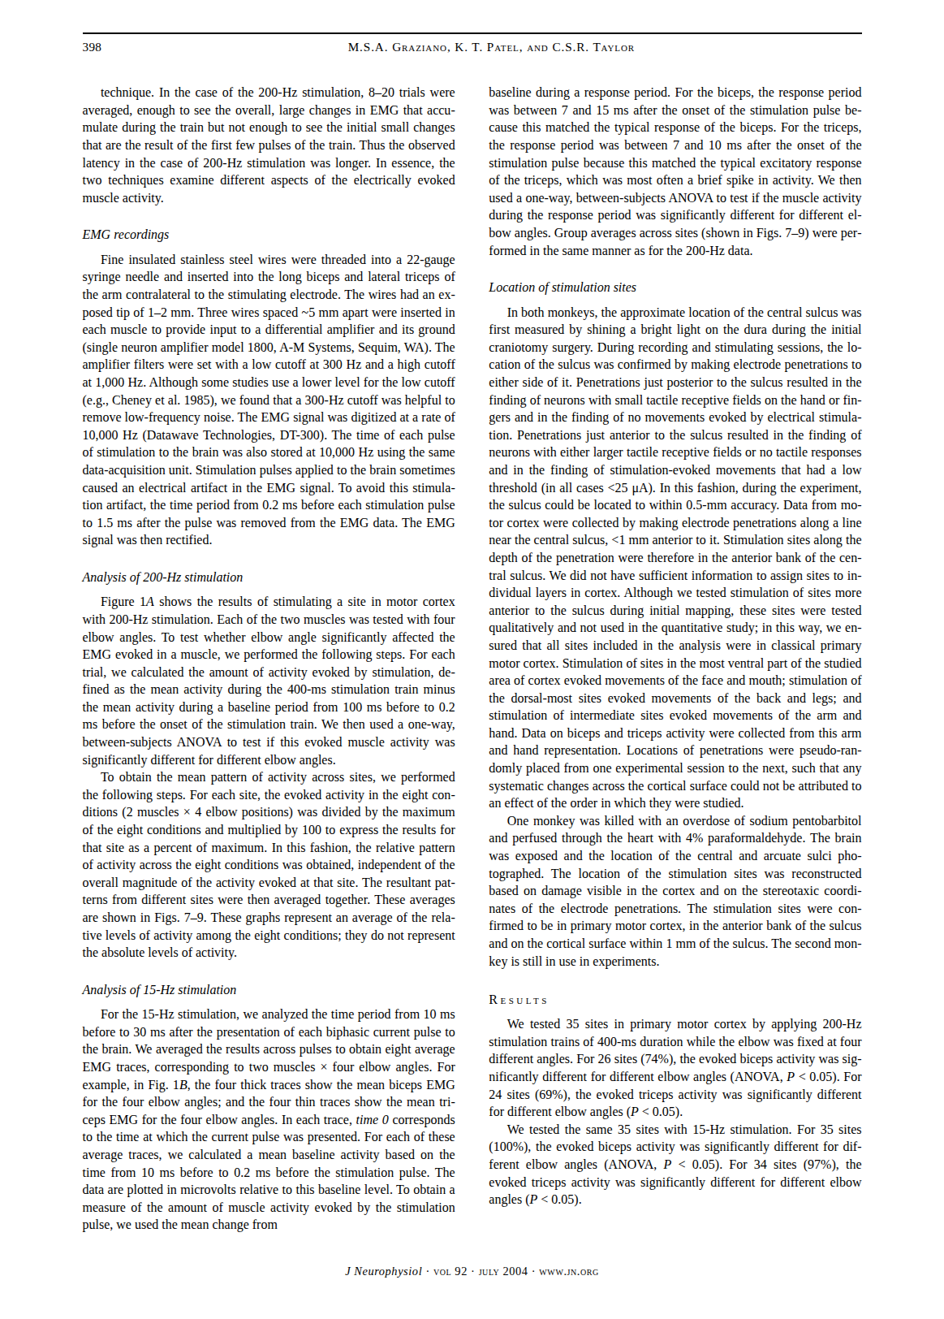398
M.S.A. Graziano, K. T. Patel, and C.S.R. Taylor
technique. In the case of the 200-Hz stimulation, 8–20 trials were averaged, enough to see the overall, large changes in EMG that accumulate during the train but not enough to see the initial small changes that are the result of the first few pulses of the train. Thus the observed latency in the case of 200-Hz stimulation was longer. In essence, the two techniques examine different aspects of the electrically evoked muscle activity.
EMG recordings
Fine insulated stainless steel wires were threaded into a 22-gauge syringe needle and inserted into the long biceps and lateral triceps of the arm contralateral to the stimulating electrode. The wires had an exposed tip of 1–2 mm. Three wires spaced ~5 mm apart were inserted in each muscle to provide input to a differential amplifier and its ground (single neuron amplifier model 1800, A-M Systems, Sequim, WA). The amplifier filters were set with a low cutoff at 300 Hz and a high cutoff at 1,000 Hz. Although some studies use a lower level for the low cutoff (e.g., Cheney et al. 1985), we found that a 300-Hz cutoff was helpful to remove low-frequency noise. The EMG signal was digitized at a rate of 10,000 Hz (Datawave Technologies, DT-300). The time of each pulse of stimulation to the brain was also stored at 10,000 Hz using the same data-acquisition unit. Stimulation pulses applied to the brain sometimes caused an electrical artifact in the EMG signal. To avoid this stimulation artifact, the time period from 0.2 ms before each stimulation pulse to 1.5 ms after the pulse was removed from the EMG data. The EMG signal was then rectified.
Analysis of 200-Hz stimulation
Figure 1A shows the results of stimulating a site in motor cortex with 200-Hz stimulation. Each of the two muscles was tested with four elbow angles. To test whether elbow angle significantly affected the EMG evoked in a muscle, we performed the following steps. For each trial, we calculated the amount of activity evoked by stimulation, defined as the mean activity during the 400-ms stimulation train minus the mean activity during a baseline period from 100 ms before to 0.2 ms before the onset of the stimulation train. We then used a one-way, between-subjects ANOVA to test if this evoked muscle activity was significantly different for different elbow angles.
To obtain the mean pattern of activity across sites, we performed the following steps. For each site, the evoked activity in the eight conditions (2 muscles × 4 elbow positions) was divided by the maximum of the eight conditions and multiplied by 100 to express the results for that site as a percent of maximum. In this fashion, the relative pattern of activity across the eight conditions was obtained, independent of the overall magnitude of the activity evoked at that site. The resultant patterns from different sites were then averaged together. These averages are shown in Figs. 7–9. These graphs represent an average of the relative levels of activity among the eight conditions; they do not represent the absolute levels of activity.
Analysis of 15-Hz stimulation
For the 15-Hz stimulation, we analyzed the time period from 10 ms before to 30 ms after the presentation of each biphasic current pulse to the brain. We averaged the results across pulses to obtain eight average EMG traces, corresponding to two muscles × four elbow angles. For example, in Fig. 1B, the four thick traces show the mean biceps EMG for the four elbow angles; and the four thin traces show the mean triceps EMG for the four elbow angles. In each trace, time 0 corresponds to the time at which the current pulse was presented. For each of these average traces, we calculated a mean baseline activity based on the time from 10 ms before to 0.2 ms before the stimulation pulse. The data are plotted in microvolts relative to this baseline level. To obtain a measure of the amount of muscle activity evoked by the stimulation pulse, we used the mean change from
baseline during a response period. For the biceps, the response period was between 7 and 15 ms after the onset of the stimulation pulse because this matched the typical response of the biceps. For the triceps, the response period was between 7 and 10 ms after the onset of the stimulation pulse because this matched the typical excitatory response of the triceps, which was most often a brief spike in activity. We then used a one-way, between-subjects ANOVA to test if the muscle activity during the response period was significantly different for different elbow angles. Group averages across sites (shown in Figs. 7–9) were performed in the same manner as for the 200-Hz data.
Location of stimulation sites
In both monkeys, the approximate location of the central sulcus was first measured by shining a bright light on the dura during the initial craniotomy surgery. During recording and stimulating sessions, the location of the sulcus was confirmed by making electrode penetrations to either side of it. Penetrations just posterior to the sulcus resulted in the finding of neurons with small tactile receptive fields on the hand or fingers and in the finding of no movements evoked by electrical stimulation. Penetrations just anterior to the sulcus resulted in the finding of neurons with either larger tactile receptive fields or no tactile responses and in the finding of stimulation-evoked movements that had a low threshold (in all cases <25 μA). In this fashion, during the experiment, the sulcus could be located to within 0.5-mm accuracy. Data from motor cortex were collected by making electrode penetrations along a line near the central sulcus, <1 mm anterior to it. Stimulation sites along the depth of the penetration were therefore in the anterior bank of the central sulcus. We did not have sufficient information to assign sites to individual layers in cortex. Although we tested stimulation of sites more anterior to the sulcus during initial mapping, these sites were tested qualitatively and not used in the quantitative study; in this way, we ensured that all sites included in the analysis were in classical primary motor cortex. Stimulation of sites in the most ventral part of the studied area of cortex evoked movements of the face and mouth; stimulation of the dorsal-most sites evoked movements of the back and legs; and stimulation of intermediate sites evoked movements of the arm and hand. Data on biceps and triceps activity were collected from this arm and hand representation. Locations of penetrations were pseudo-randomly placed from one experimental session to the next, such that any systematic changes across the cortical surface could not be attributed to an effect of the order in which they were studied.
One monkey was killed with an overdose of sodium pentobarbitol and perfused through the heart with 4% paraformaldehyde. The brain was exposed and the location of the central and arcuate sulci photographed. The location of the stimulation sites was reconstructed based on damage visible in the cortex and on the stereotaxic coordinates of the electrode penetrations. The stimulation sites were confirmed to be in primary motor cortex, in the anterior bank of the sulcus and on the cortical surface within 1 mm of the sulcus. The second monkey is still in use in experiments.
Results
We tested 35 sites in primary motor cortex by applying 200-Hz stimulation trains of 400-ms duration while the elbow was fixed at four different angles. For 26 sites (74%), the evoked biceps activity was significantly different for different elbow angles (ANOVA, P < 0.05). For 24 sites (69%), the evoked triceps activity was significantly different for different elbow angles (P < 0.05).
We tested the same 35 sites with 15-Hz stimulation. For 35 sites (100%), the evoked biceps activity was significantly different for different elbow angles (ANOVA, P < 0.05). For 34 sites (97%), the evoked triceps activity was significantly different for different elbow angles (P < 0.05).
J Neurophysiol · vol 92 · july 2004 · www.jn.org